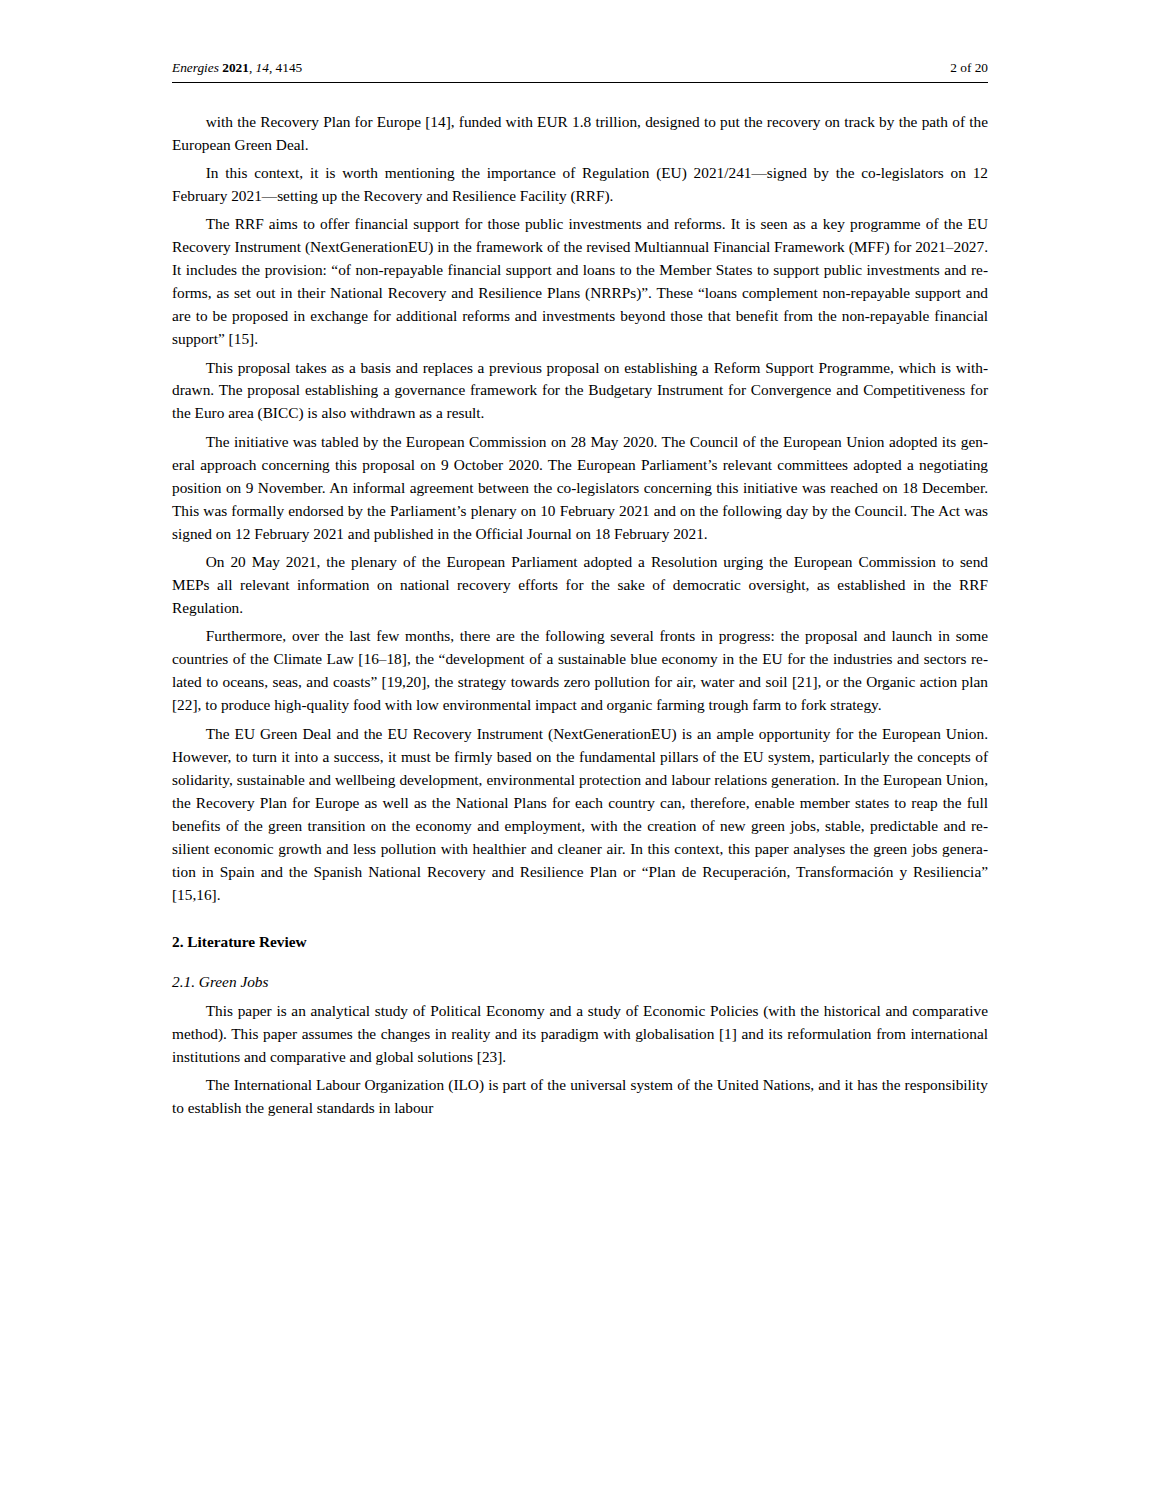Energies 2021, 14, 4145 2 of 20
with the Recovery Plan for Europe [14], funded with EUR 1.8 trillion, designed to put the recovery on track by the path of the European Green Deal.
In this context, it is worth mentioning the importance of Regulation (EU) 2021/241—signed by the co-legislators on 12 February 2021—setting up the Recovery and Resilience Facility (RRF).
The RRF aims to offer financial support for those public investments and reforms. It is seen as a key programme of the EU Recovery Instrument (NextGenerationEU) in the framework of the revised Multiannual Financial Framework (MFF) for 2021–2027. It includes the provision: “of non-repayable financial support and loans to the Member States to support public investments and reforms, as set out in their National Recovery and Resilience Plans (NRRPs)”. These “loans complement non-repayable support and are to be proposed in exchange for additional reforms and investments beyond those that benefit from the non-repayable financial support” [15].
This proposal takes as a basis and replaces a previous proposal on establishing a Reform Support Programme, which is withdrawn. The proposal establishing a governance framework for the Budgetary Instrument for Convergence and Competitiveness for the Euro area (BICC) is also withdrawn as a result.
The initiative was tabled by the European Commission on 28 May 2020. The Council of the European Union adopted its general approach concerning this proposal on 9 October 2020. The European Parliament’s relevant committees adopted a negotiating position on 9 November. An informal agreement between the co-legislators concerning this initiative was reached on 18 December. This was formally endorsed by the Parliament’s plenary on 10 February 2021 and on the following day by the Council. The Act was signed on 12 February 2021 and published in the Official Journal on 18 February 2021.
On 20 May 2021, the plenary of the European Parliament adopted a Resolution urging the European Commission to send MEPs all relevant information on national recovery efforts for the sake of democratic oversight, as established in the RRF Regulation.
Furthermore, over the last few months, there are the following several fronts in progress: the proposal and launch in some countries of the Climate Law [16–18], the “development of a sustainable blue economy in the EU for the industries and sectors related to oceans, seas, and coasts” [19,20], the strategy towards zero pollution for air, water and soil [21], or the Organic action plan [22], to produce high-quality food with low environmental impact and organic farming trough farm to fork strategy.
The EU Green Deal and the EU Recovery Instrument (NextGenerationEU) is an ample opportunity for the European Union. However, to turn it into a success, it must be firmly based on the fundamental pillars of the EU system, particularly the concepts of solidarity, sustainable and wellbeing development, environmental protection and labour relations generation. In the European Union, the Recovery Plan for Europe as well as the National Plans for each country can, therefore, enable member states to reap the full benefits of the green transition on the economy and employment, with the creation of new green jobs, stable, predictable and resilient economic growth and less pollution with healthier and cleaner air. In this context, this paper analyses the green jobs generation in Spain and the Spanish National Recovery and Resilience Plan or “Plan de Recuperación, Transformación y Resiliencia” [15,16].
2. Literature Review
2.1. Green Jobs
This paper is an analytical study of Political Economy and a study of Economic Policies (with the historical and comparative method). This paper assumes the changes in reality and its paradigm with globalisation [1] and its reformulation from international institutions and comparative and global solutions [23].
The International Labour Organization (ILO) is part of the universal system of the United Nations, and it has the responsibility to establish the general standards in labour